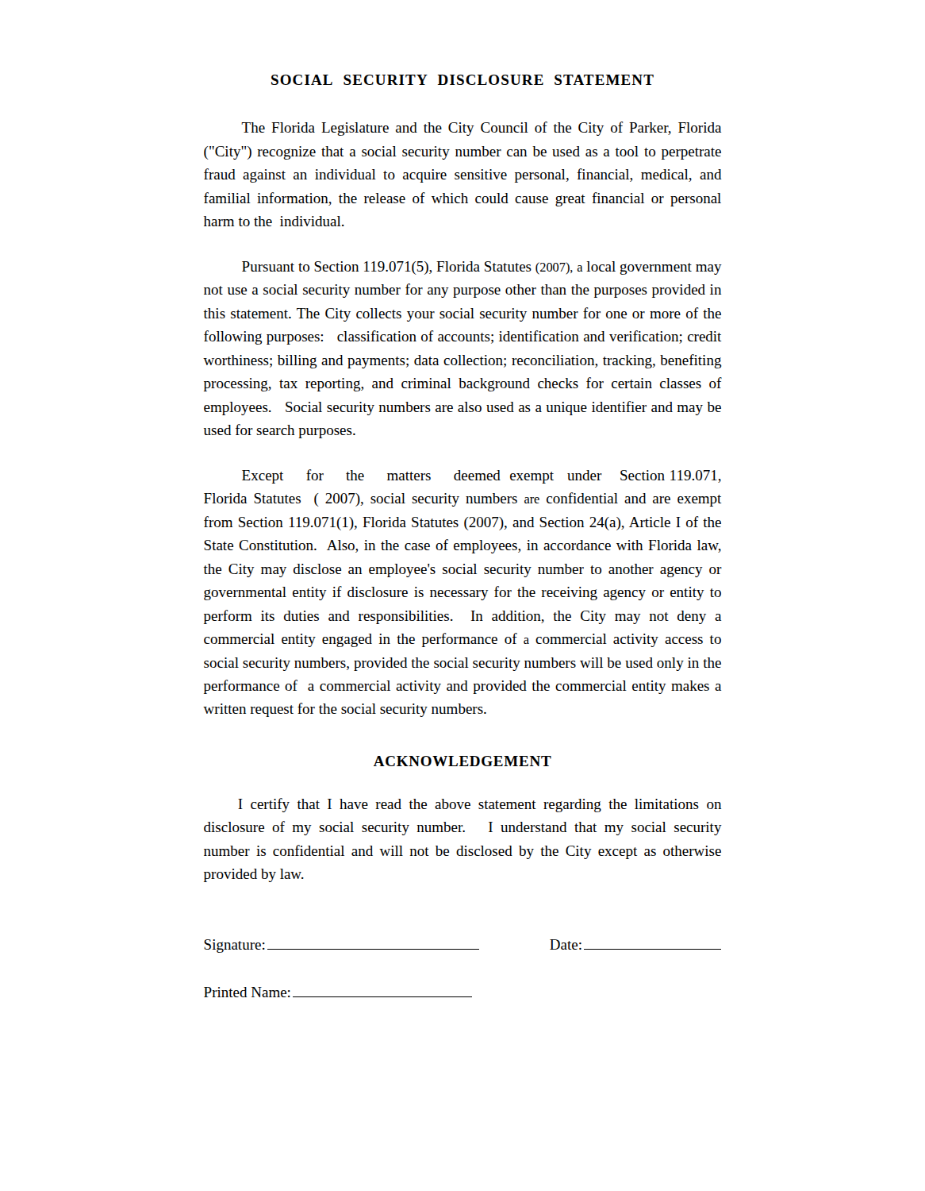SOCIAL SECURITY DISCLOSURE STATEMENT
The Florida Legislature and the City Council of the City of Parker, Florida ("City") recognize that a social security number can be used as a tool to perpetrate fraud against an individual to acquire sensitive personal, financial, medical, and familial information, the release of which could cause great financial or personal harm to the individual.
Pursuant to Section 119.071(5), Florida Statutes (2007), a local government may not use a social security number for any purpose other than the purposes provided in this statement. The City collects your social security number for one or more of the following purposes: classification of accounts; identification and verification; credit worthiness; billing and payments; data collection; reconciliation, tracking, benefiting processing, tax reporting, and criminal background checks for certain classes of employees. Social security numbers are also used as a unique identifier and may be used for search purposes.
Except for the matters deemed exempt under Section 119.071, Florida Statutes ( 2007), social security numbers are confidential and are exempt from Section 119.071(1), Florida Statutes (2007), and Section 24(a), Article I of the State Constitution. Also, in the case of employees, in accordance with Florida law, the City may disclose an employee's social security number to another agency or governmental entity if disclosure is necessary for the receiving agency or entity to perform its duties and responsibilities. In addition, the City may not deny a commercial entity engaged in the performance of a commercial activity access to social security numbers, provided the social security numbers will be used only in the performance of a commercial activity and provided the commercial entity makes a written request for the social security numbers.
ACKNOWLEDGEMENT
I certify that I have read the above statement regarding the limitations on disclosure of my social security number. I understand that my social security number is confidential and will not be disclosed by the City except as otherwise provided by law.
Signature: Date:
Printed Name: